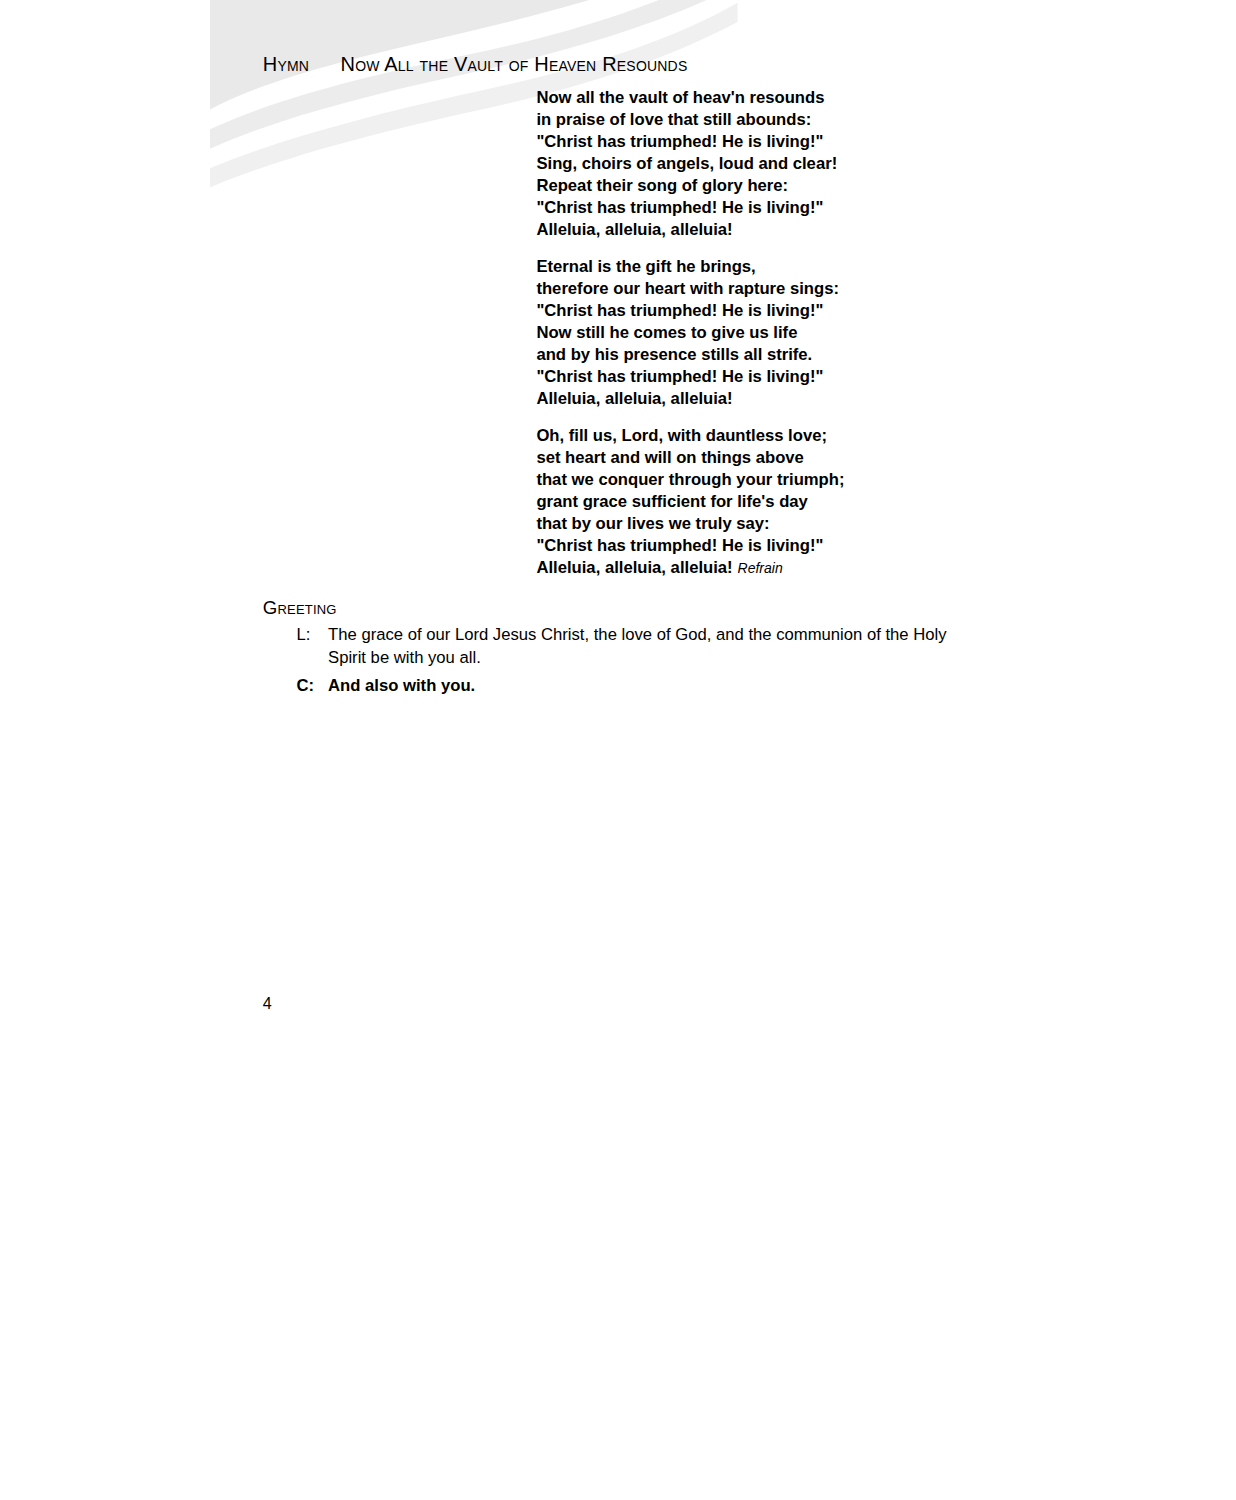Hymn
Now All the Vault of Heaven Resounds
Now all the vault of heav'n resounds
in praise of love that still abounds:
"Christ has triumphed! He is living!"
Sing, choirs of angels, loud and clear!
Repeat their song of glory here:
"Christ has triumphed! He is living!"
Alleluia, alleluia, alleluia!
Eternal is the gift he brings,
therefore our heart with rapture sings:
"Christ has triumphed! He is living!"
Now still he comes to give us life
and by his presence stills all strife.
"Christ has triumphed! He is living!"
Alleluia, alleluia, alleluia!
Oh, fill us, Lord, with dauntless love;
set heart and will on things above
that we conquer through your triumph;
grant grace sufficient for life's day
that by our lives we truly say:
"Christ has triumphed! He is living!"
Alleluia, alleluia, alleluia!Refrain
Greeting
L:
The grace of our Lord Jesus Christ, the love of God, and the communion of the Holy Spirit be with you all.
C:
And also with you.
4